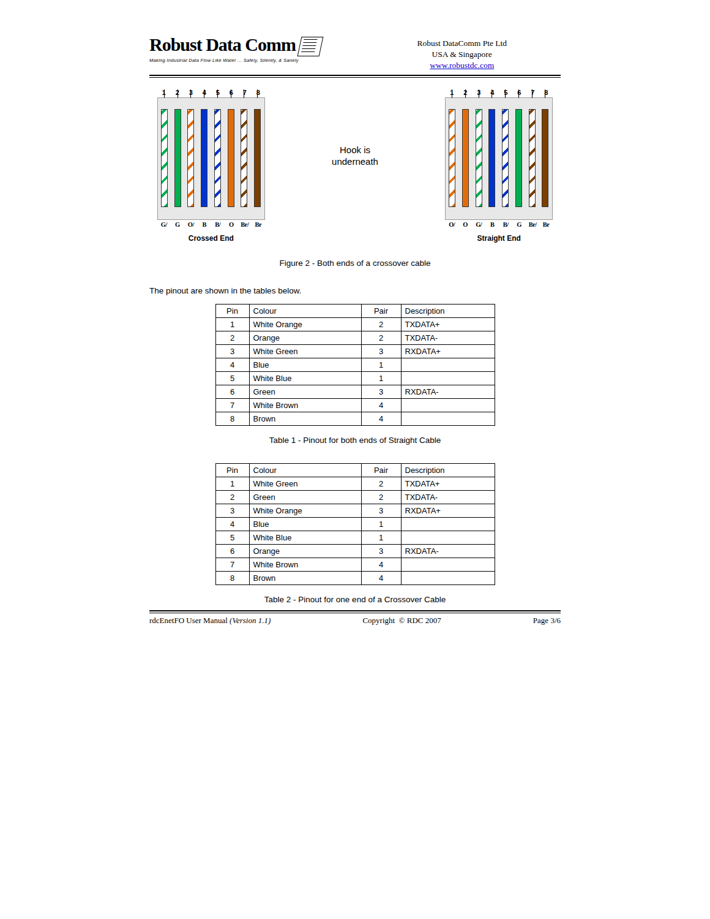Robust Data Comm
Making Industrial Data Flow Like Water ... Safely, Silently, & Sanely
Robust DataComm Pte Ltd
USA & Singapore
www.robustdc.com
12345678
G/GO/BB/OBr/Br
Crossed End
Hook is
underneath
12345678
O/OG/BB/GBr/Br
Straight End
Figure 2 - Both ends of a crossover cable
The pinout are shown in the tables below.
| Pin | Colour | Pair | Description |
| --- | --- | --- | --- |
| 1 | White Orange | 2 | TXDATA+ |
| 2 | Orange | 2 | TXDATA- |
| 3 | White Green | 3 | RXDATA+ |
| 4 | Blue | 1 | |
| 5 | White Blue | 1 | |
| 6 | Green | 3 | RXDATA- |
| 7 | White Brown | 4 | |
| 8 | Brown | 4 | |
Table 1 - Pinout for both ends of Straight Cable
| Pin | Colour | Pair | Description |
| --- | --- | --- | --- |
| 1 | White Green | 2 | TXDATA+ |
| 2 | Green | 2 | TXDATA- |
| 3 | White Orange | 3 | RXDATA+ |
| 4 | Blue | 1 | |
| 5 | White Blue | 1 | |
| 6 | Orange | 3 | RXDATA- |
| 7 | White Brown | 4 | |
| 8 | Brown | 4 | |
Table 2 - Pinout for one end of a Crossover Cable
rdcEnetFO User Manual (Version 1.1)
Copyright © RDC 2007
Page 3/6